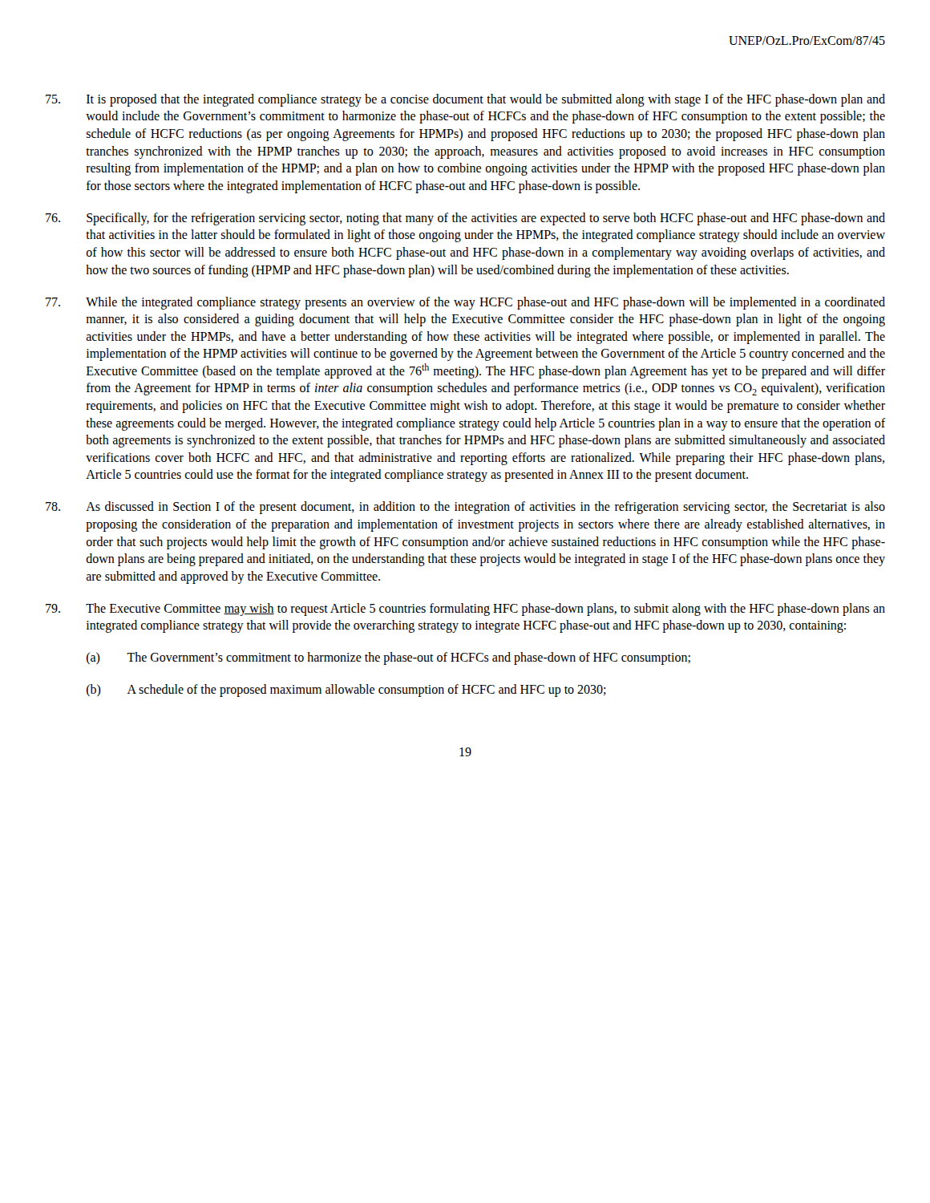UNEP/OzL.Pro/ExCom/87/45
75.
It is proposed that the integrated compliance strategy be a concise document that would be submitted along with stage I of the HFC phase-down plan and would include the Government’s commitment to harmonize the phase-out of HCFCs and the phase-down of HFC consumption to the extent possible; the schedule of HCFC reductions (as per ongoing Agreements for HPMPs) and proposed HFC reductions up to 2030; the proposed HFC phase-down plan tranches synchronized with the HPMP tranches up to 2030; the approach, measures and activities proposed to avoid increases in HFC consumption resulting from implementation of the HPMP; and a plan on how to combine ongoing activities under the HPMP with the proposed HFC phase-down plan for those sectors where the integrated implementation of HCFC phase-out and HFC phase-down is possible.
76.
Specifically, for the refrigeration servicing sector, noting that many of the activities are expected to serve both HCFC phase-out and HFC phase-down and that activities in the latter should be formulated in light of those ongoing under the HPMPs, the integrated compliance strategy should include an overview of how this sector will be addressed to ensure both HCFC phase-out and HFC phase-down in a complementary way avoiding overlaps of activities, and how the two sources of funding (HPMP and HFC phase-down plan) will be used/combined during the implementation of these activities.
77.
While the integrated compliance strategy presents an overview of the way HCFC phase-out and HFC phase-down will be implemented in a coordinated manner, it is also considered a guiding document that will help the Executive Committee consider the HFC phase-down plan in light of the ongoing activities under the HPMPs, and have a better understanding of how these activities will be integrated where possible, or implemented in parallel. The implementation of the HPMP activities will continue to be governed by the Agreement between the Government of the Article 5 country concerned and the Executive Committee (based on the template approved at the 76th meeting). The HFC phase-down plan Agreement has yet to be prepared and will differ from the Agreement for HPMP in terms of inter alia consumption schedules and performance metrics (i.e., ODP tonnes vs CO2 equivalent), verification requirements, and policies on HFC that the Executive Committee might wish to adopt. Therefore, at this stage it would be premature to consider whether these agreements could be merged. However, the integrated compliance strategy could help Article 5 countries plan in a way to ensure that the operation of both agreements is synchronized to the extent possible, that tranches for HPMPs and HFC phase-down plans are submitted simultaneously and associated verifications cover both HCFC and HFC, and that administrative and reporting efforts are rationalized. While preparing their HFC phase-down plans, Article 5 countries could use the format for the integrated compliance strategy as presented in Annex III to the present document.
78.
As discussed in Section I of the present document, in addition to the integration of activities in the refrigeration servicing sector, the Secretariat is also proposing the consideration of the preparation and implementation of investment projects in sectors where there are already established alternatives, in order that such projects would help limit the growth of HFC consumption and/or achieve sustained reductions in HFC consumption while the HFC phase-down plans are being prepared and initiated, on the understanding that these projects would be integrated in stage I of the HFC phase-down plans once they are submitted and approved by the Executive Committee.
79.
The Executive Committee may wish to request Article 5 countries formulating HFC phase-down plans, to submit along with the HFC phase-down plans an integrated compliance strategy that will provide the overarching strategy to integrate HCFC phase-out and HFC phase-down up to 2030, containing:
(a)
The Government’s commitment to harmonize the phase-out of HCFCs and phase-down of HFC consumption;
(b)
A schedule of the proposed maximum allowable consumption of HCFC and HFC up to 2030;
19